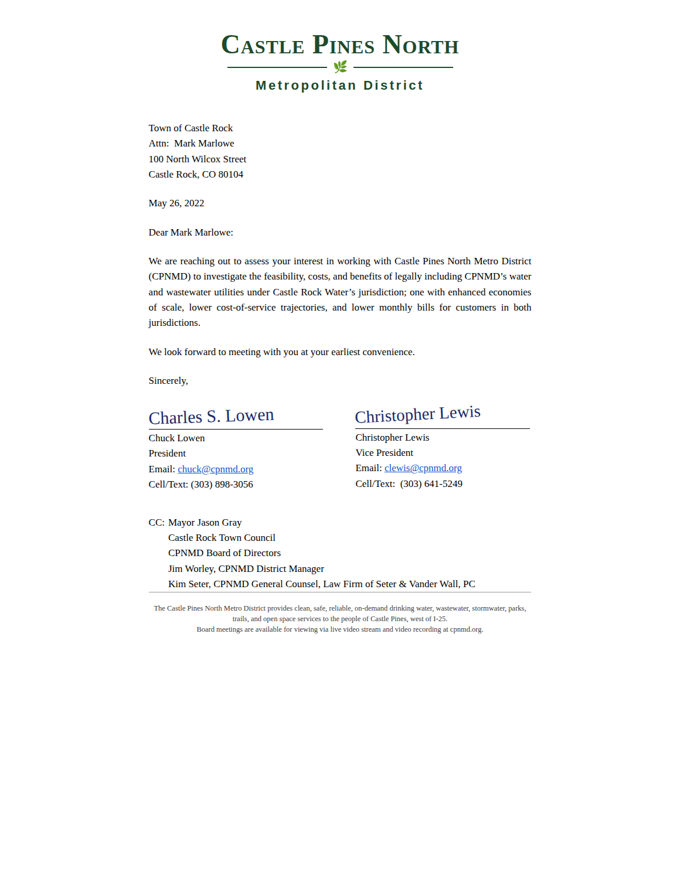Castle Pines North
🌿
Metropolitan District
Town of Castle Rock
Attn: Mark Marlowe
100 North Wilcox Street
Castle Rock, CO 80104
May 26, 2022
Dear Mark Marlowe:
We are reaching out to assess your interest in working with Castle Pines North Metro District (CPNMD) to investigate the feasibility, costs, and benefits of legally including CPNMD’s water and wastewater utilities under Castle Rock Water’s jurisdiction; one with enhanced economies of scale, lower cost-of-service trajectories, and lower monthly bills for customers in both jurisdictions.
We look forward to meeting with you at your earliest convenience.
Sincerely,
Charles S. Lowen
Chuck Lowen
President
Email: chuck@cpnmd.org
Cell/Text: (303) 898-3056
Christopher Lewis
Christopher Lewis
Vice President
Email: clewis@cpnmd.org
Cell/Text: (303) 641-5249
CC:
Mayor Jason Gray
Castle Rock Town Council
CPNMD Board of Directors
Jim Worley, CPNMD District Manager
Kim Seter, CPNMD General Counsel, Law Firm of Seter & Vander Wall, PC
The Castle Pines North Metro District provides clean, safe, reliable, on-demand drinking water, wastewater, stormwater, parks, trails, and open space services to the people of Castle Pines, west of I-25.
Board meetings are available for viewing via live video stream and video recording at cpnmd.org.